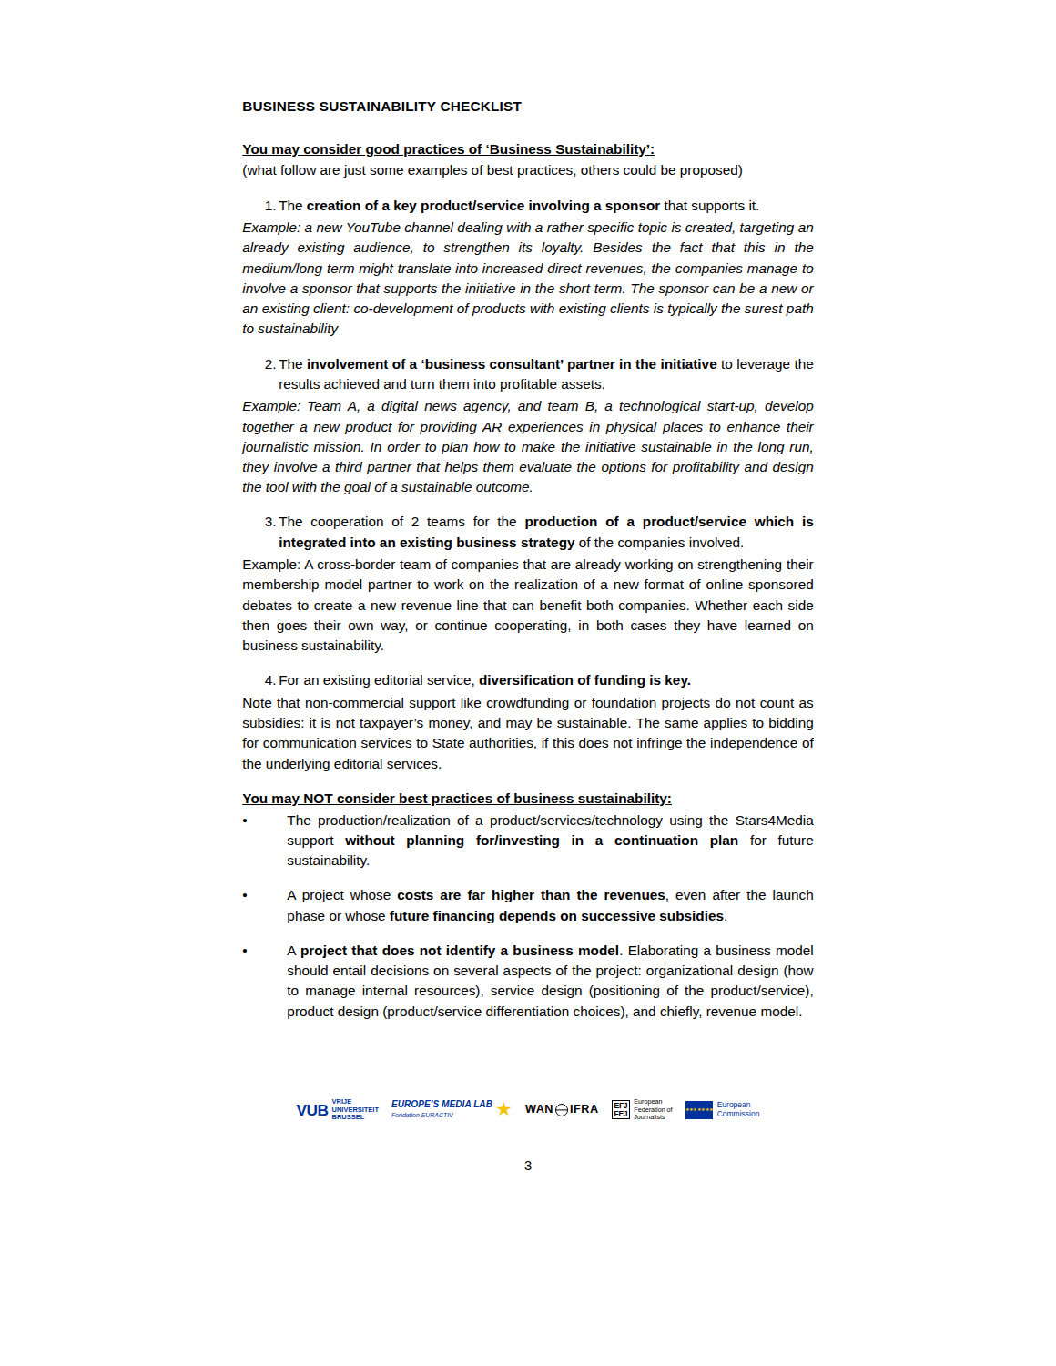BUSINESS SUSTAINABILITY CHECKLIST
You may consider good practices of ‘Business Sustainability’:
(what follow are just some examples of best practices, others could be proposed)
1.
The creation of a key product/service involving a sponsor that supports it.
Example: a new YouTube channel dealing with a rather specific topic is created, targeting an already existing audience, to strengthen its loyalty. Besides the fact that this in the medium/long term might translate into increased direct revenues, the companies manage to involve a sponsor that supports the initiative in the short term. The sponsor can be a new or an existing client: co-development of products with existing clients is typically the surest path to sustainability
2.
The involvement of a ‘business consultant’ partner in the initiative to leverage the results achieved and turn them into profitable assets.
Example: Team A, a digital news agency, and team B, a technological start-up, develop together a new product for providing AR experiences in physical places to enhance their journalistic mission. In order to plan how to make the initiative sustainable in the long run, they involve a third partner that helps them evaluate the options for profitability and design the tool with the goal of a sustainable outcome.
3.
The cooperation of 2 teams for the production of a product/service which is integrated into an existing business strategy of the companies involved.
Example: A cross-border team of companies that are already working on strengthening their membership model partner to work on the realization of a new format of online sponsored debates to create a new revenue line that can benefit both companies. Whether each side then goes their own way, or continue cooperating, in both cases they have learned on business sustainability.
4.
For an existing editorial service, diversification of funding is key.
Note that non-commercial support like crowdfunding or foundation projects do not count as subsidies: it is not taxpayer’s money, and may be sustainable. The same applies to bidding for communication services to State authorities, if this does not infringe the independence of the underlying editorial services.
You may NOT consider best practices of business sustainability:
•
The production/realization of a product/services/technology using the Stars4Media support without planning for/investing in a continuation plan for future sustainability.
•
A project whose costs are far higher than the revenues, even after the launch phase or whose future financing depends on successive subsidies.
•
A project that does not identify a business model. Elaborating a business model should entail decisions on several aspects of the project: organizational design (how to manage internal resources), service design (positioning of the product/service), product design (product/service differentiation choices), and chiefly, revenue model.
VUB Vrije
Universiteit
Brussel
Europe’s Media Lab
Fondation EURACTIV ★
WAN IFRA
EFJ
FEJ European
Federation of
Journalists
European
Commission
3